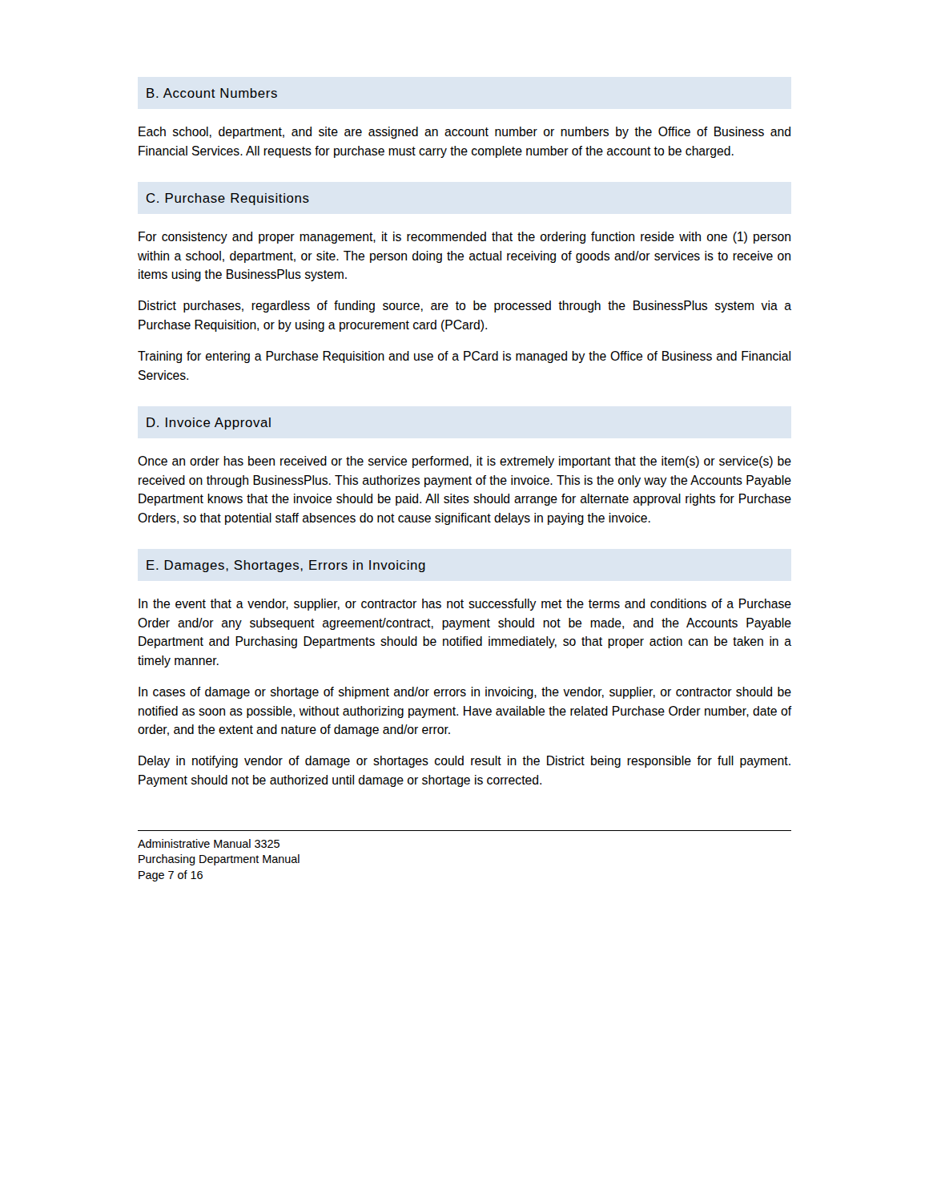B. Account Numbers
Each school, department, and site are assigned an account number or numbers by the Office of Business and Financial Services. All requests for purchase must carry the complete number of the account to be charged.
C. Purchase Requisitions
For consistency and proper management, it is recommended that the ordering function reside with one (1) person within a school, department, or site. The person doing the actual receiving of goods and/or services is to receive on items using the BusinessPlus system.
District purchases, regardless of funding source, are to be processed through the BusinessPlus system via a Purchase Requisition, or by using a procurement card (PCard).
Training for entering a Purchase Requisition and use of a PCard is managed by the Office of Business and Financial Services.
D. Invoice Approval
Once an order has been received or the service performed, it is extremely important that the item(s) or service(s) be received on through BusinessPlus. This authorizes payment of the invoice. This is the only way the Accounts Payable Department knows that the invoice should be paid. All sites should arrange for alternate approval rights for Purchase Orders, so that potential staff absences do not cause significant delays in paying the invoice.
E. Damages, Shortages, Errors in Invoicing
In the event that a vendor, supplier, or contractor has not successfully met the terms and conditions of a Purchase Order and/or any subsequent agreement/contract, payment should not be made, and the Accounts Payable Department and Purchasing Departments should be notified immediately, so that proper action can be taken in a timely manner.
In cases of damage or shortage of shipment and/or errors in invoicing, the vendor, supplier, or contractor should be notified as soon as possible, without authorizing payment. Have available the related Purchase Order number, date of order, and the extent and nature of damage and/or error.
Delay in notifying vendor of damage or shortages could result in the District being responsible for full payment. Payment should not be authorized until damage or shortage is corrected.
Administrative Manual 3325
Purchasing Department Manual
Page 7 of 16